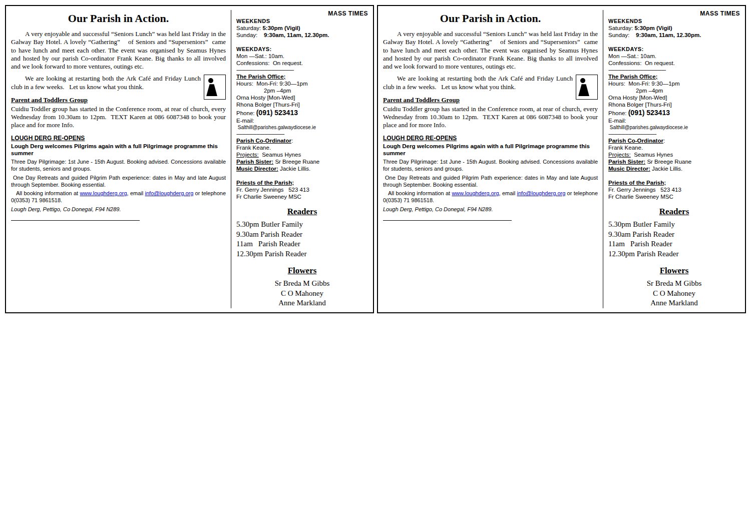Our Parish in Action.
A very enjoyable and successful “Seniors Lunch” was held last Friday in the Galway Bay Hotel. A lovely “Gathering” of Seniors and “Superseniors” came to have lunch and meet each other. The event was organised by Seamus Hynes and hosted by our parish Co-ordinator Frank Keane. Big thanks to all involved and we look forward to more ventures, outings etc.
We are looking at restarting both the Ark Café and Friday Lunch club in a few weeks. Let us know what you think.
Parent and Toddlers Group
Cuidiu Toddler group has started in the Conference room, at rear of church, every Wednesday from 10.30am to 12pm. TEXT Karen at 086 6087348 to book your place and for more Info.
LOUGH DERG RE-OPENS
Lough Derg welcomes Pilgrims again with a full Pilgrimage programme this summer
Three Day Pilgrimage: 1st June - 15th August. Booking advised. Concessions available for students, seniors and groups.
One Day Retreats and guided Pilgrim Path experience: dates in May and late August through September. Booking essential.
All booking information at www.loughderg.org, email info@loughderg.org or telephone 0(0353) 71 9861518.
Lough Derg, Pettigo, Co Donegal, F94 N289.
MASS TIMES
WEEKENDS
Saturday: 5:30pm (Vigil)
Sunday: 9:30am, 11am, 12.30pm.
WEEKDAYS:
Mon —Sat.: 10am.
Confessions: On request.
-------------------------------------------------
The Parish Office;
Hours: Mon-Fri: 9:30—1pm
2pm –4pm
Orna Hosty [Mon-Wed]
Rhona Bolger [Thurs-Fri]
Phone: (091) 523413
E-mail:
Salthill@parishes.galwaydiocese.ie
-----------------------------------------
Parish Co-Ordinator:
Frank Keane.
Projects: Seamus Hynes
Parish Sister: Sr Breege Ruane
Music Director: Jackie Lillis.
Priests of the Parish;
Fr. Gerry Jennings 523 413
Fr Charlie Sweeney MSC
Readers
5.30pm Butler Family
9.30am Parish Reader
11am Parish Reader
12.30pm Parish Reader
Flowers
Sr Breda M Gibbs
C O Mahoney
Anne Markland
Our Parish in Action.
A very enjoyable and successful “Seniors Lunch” was held last Friday in the Galway Bay Hotel. A lovely “Gathering” of Seniors and “Superseniors” came to have lunch and meet each other. The event was organised by Seamus Hynes and hosted by our parish Co-ordinator Frank Keane. Big thanks to all involved and we look forward to more ventures, outings etc.
We are looking at restarting both the Ark Café and Friday Lunch club in a few weeks. Let us know what you think.
Parent and Toddlers Group
Cuidiu Toddler group has started in the Conference room, at rear of church, every Wednesday from 10.30am to 12pm. TEXT Karen at 086 6087348 to book your place and for more Info.
LOUGH DERG RE-OPENS
Lough Derg welcomes Pilgrims again with a full Pilgrimage programme this summer
Three Day Pilgrimage: 1st June - 15th August. Booking advised. Concessions available for students, seniors and groups.
One Day Retreats and guided Pilgrim Path experience: dates in May and late August through September. Booking essential.
All booking information at www.loughderg.org, email info@loughderg.org or telephone 0(0353) 71 9861518.
Lough Derg, Pettigo, Co Donegal, F94 N289.
MASS TIMES
WEEKENDS
Saturday: 5:30pm (Vigil)
Sunday: 9:30am, 11am, 12.30pm.
WEEKDAYS:
Mon —Sat.: 10am.
Confessions: On request.
-------------------------------------------------
The Parish Office;
Hours: Mon-Fri: 9:30—1pm
2pm –4pm
Orna Hosty [Mon-Wed]
Rhona Bolger [Thurs-Fri]
Phone: (091) 523413
E-mail:
Salthill@parishes.galwaydiocese.ie
-----------------------------------------
Parish Co-Ordinator:
Frank Keane.
Projects: Seamus Hynes
Parish Sister: Sr Breege Ruane
Music Director: Jackie Lillis.
Priests of the Parish;
Fr. Gerry Jennings 523 413
Fr Charlie Sweeney MSC
Readers
5.30pm Butler Family
9.30am Parish Reader
11am Parish Reader
12.30pm Parish Reader
Flowers
Sr Breda M Gibbs
C O Mahoney
Anne Markland